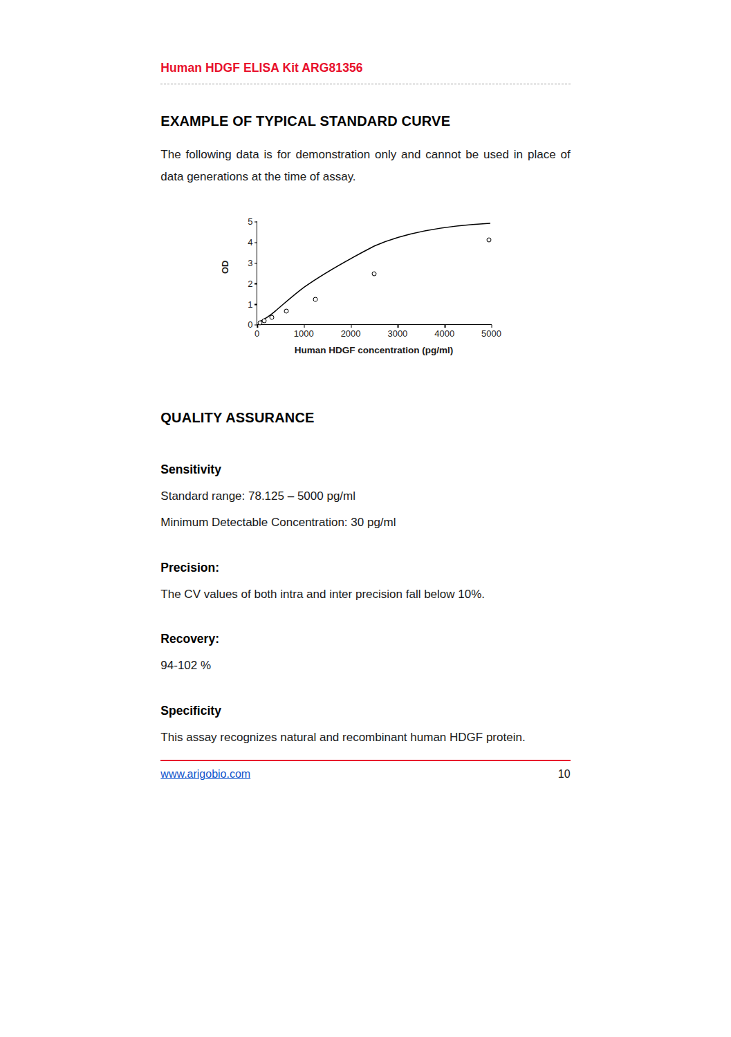Human HDGF ELISA Kit ARG81356
EXAMPLE OF TYPICAL STANDARD CURVE
The following data is for demonstration only and cannot be used in place of data generations at the time of assay.
OD
0 1 2 3 4 5 0 1000 2000 3000 4000 5000
Human HDGF concentration (pg/ml)
QUALITY ASSURANCE
Sensitivity
Standard range: 78.125 – 5000 pg/ml
Minimum Detectable Concentration: 30 pg/ml
Precision:
The CV values of both intra and inter precision fall below 10%.
Recovery:
94-102 %
Specificity
This assay recognizes natural and recombinant human HDGF protein.
www.arigobio.com 10